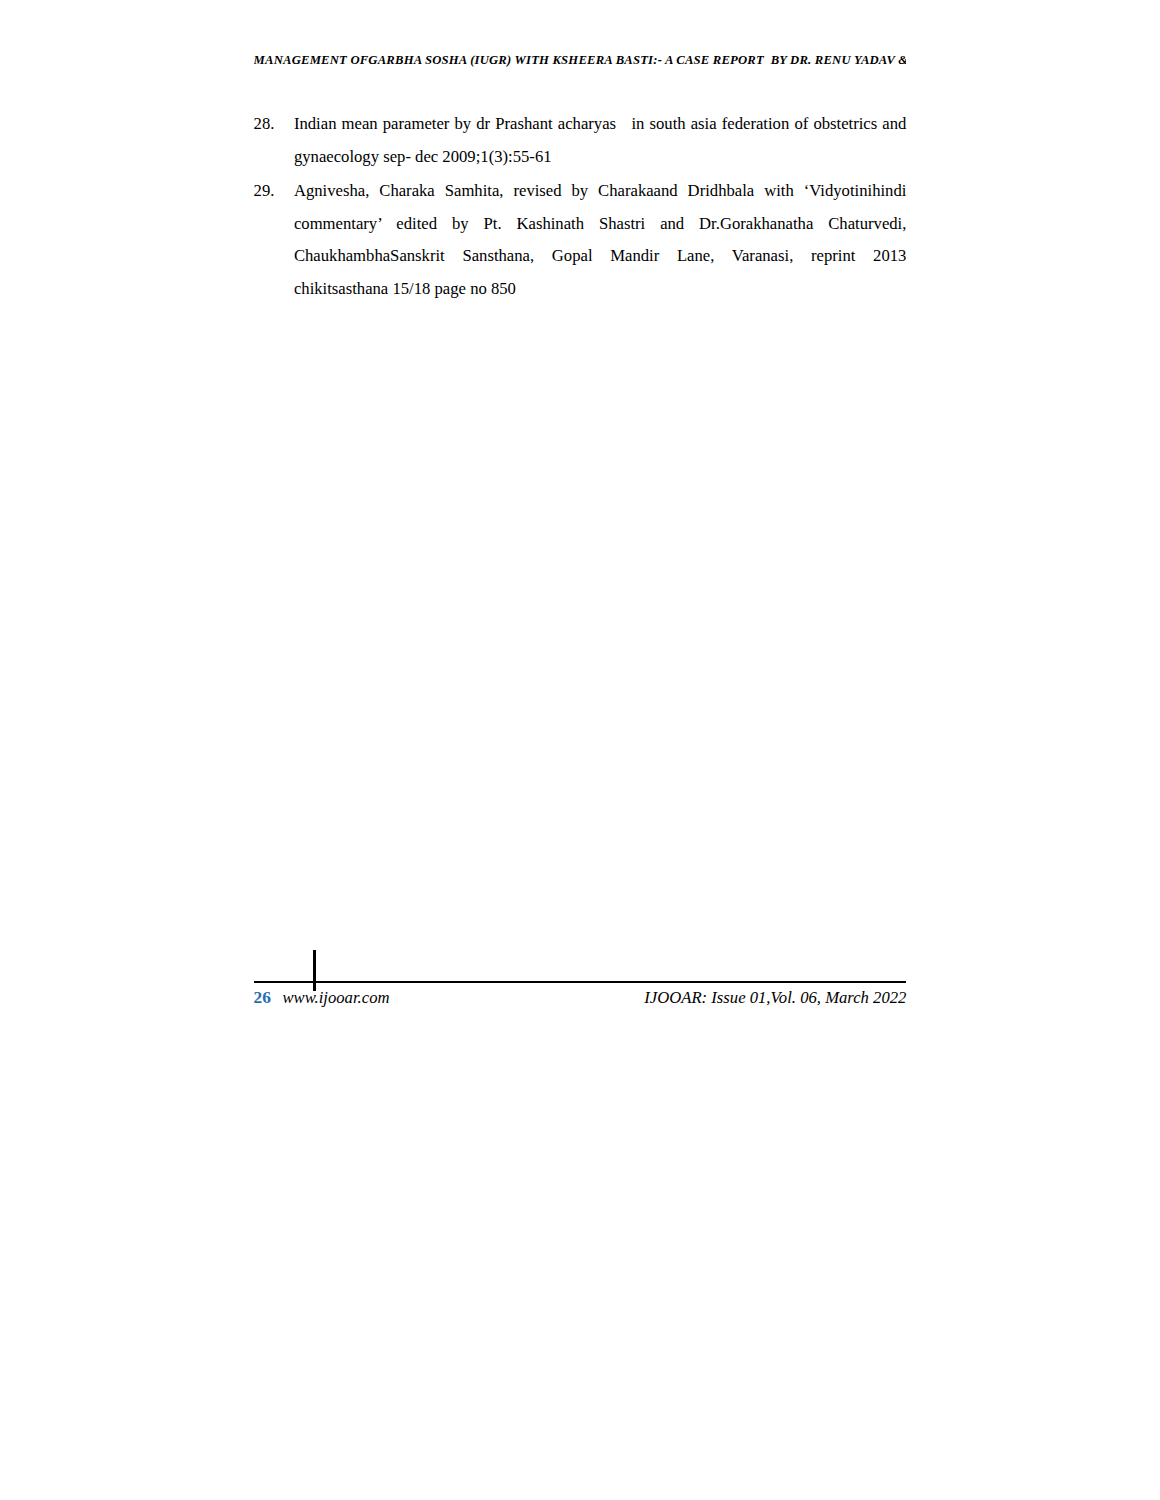MANAGEMENT OFGARBHA SOSHA (IUGR) WITH KSHEERA BASTI:- A CASE REPORT BY DR. RENU YADAV &DR.SONI KAPIL
28. Indian mean parameter by dr Prashant acharyas in south asia federation of obstetrics and gynaecology sep- dec 2009;1(3):55-61
29. Agnivesha, Charaka Samhita, revised by Charakaand Dridhbala with ‘Vidyotinihindi commentary’ edited by Pt. Kashinath Shastri and Dr.Gorakhanatha Chaturvedi, ChaukhambhaSanskrit Sansthana, Gopal Mandir Lane, Varanasi, reprint 2013 chikitsasthana 15/18 page no 850
26 www.ijooar.com
IJOOAR: Issue 01,Vol. 06, March 2022